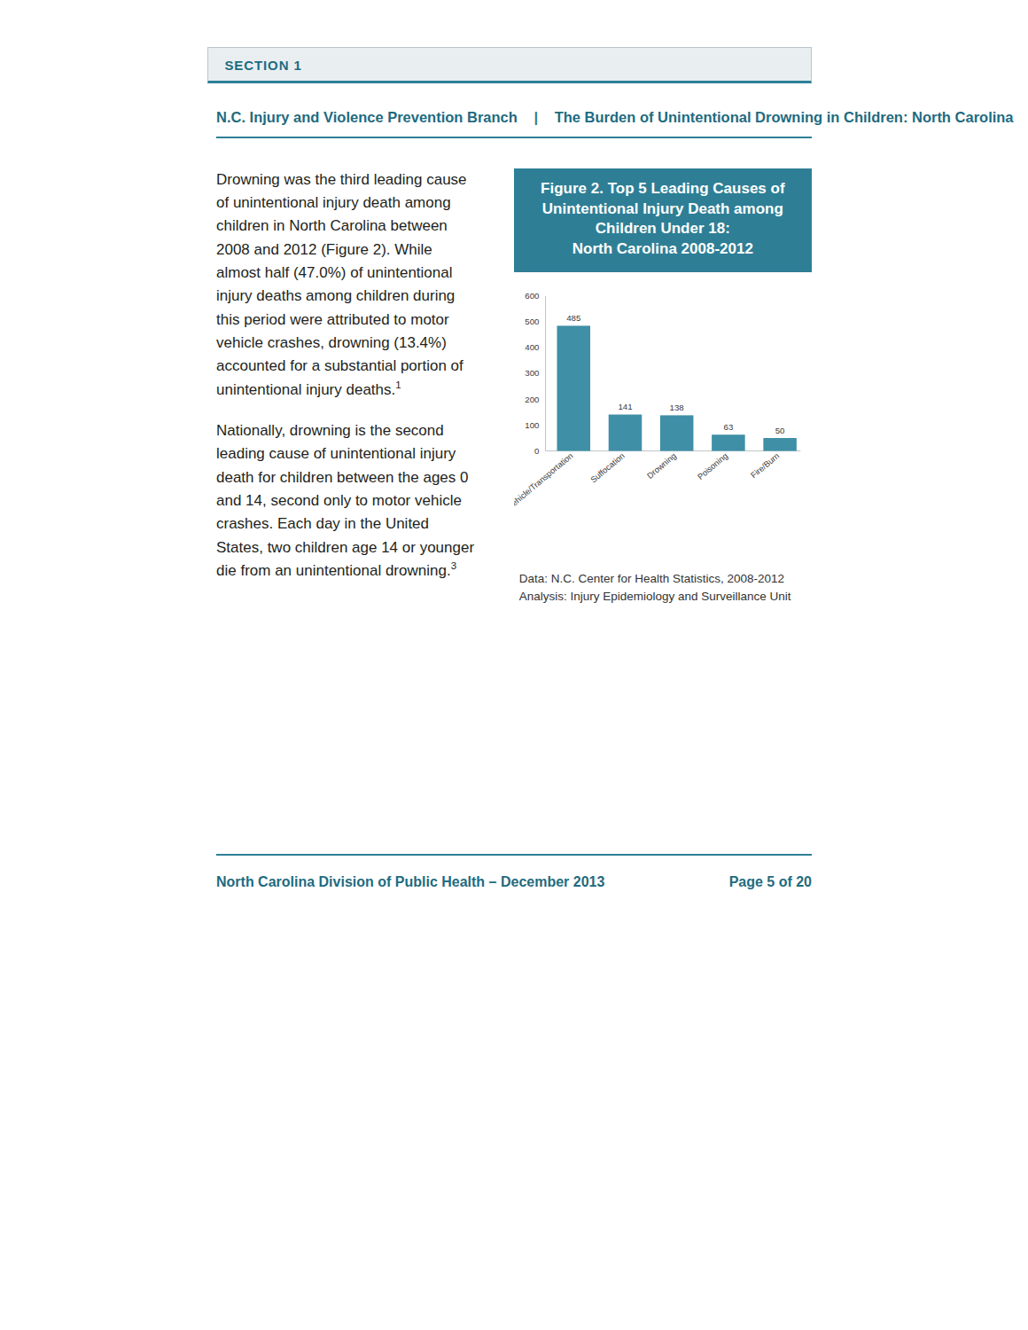SECTION 1
N.C. Injury and Violence Prevention Branch | The Burden of Unintentional Drowning in Children: North Carolina
Drowning was the third leading cause of unintentional injury death among children in North Carolina between 2008 and 2012 (Figure 2). While almost half (47.0%) of unintentional injury deaths among children during this period were attributed to motor vehicle crashes, drowning (13.4%) accounted for a substantial portion of unintentional injury deaths.1
Nationally, drowning is the second leading cause of unintentional injury death for children between the ages 0 and 14, second only to motor vehicle crashes. Each day in the United States, two children age 14 or younger die from an unintentional drowning.3
Figure 2. Top 5 Leading Causes of Unintentional Injury Death among Children Under 18:
North Carolina 2008-2012
600 500 400 300 200 100 0 485 141 138 63 50 Motor Vehicle/Transportation Suffocation Drowning Poisoning Fire/Burn
Data: N.C. Center for Health Statistics, 2008-2012
Analysis: Injury Epidemiology and Surveillance Unit
North Carolina Division of Public Health – December 2013
Page 5 of 20